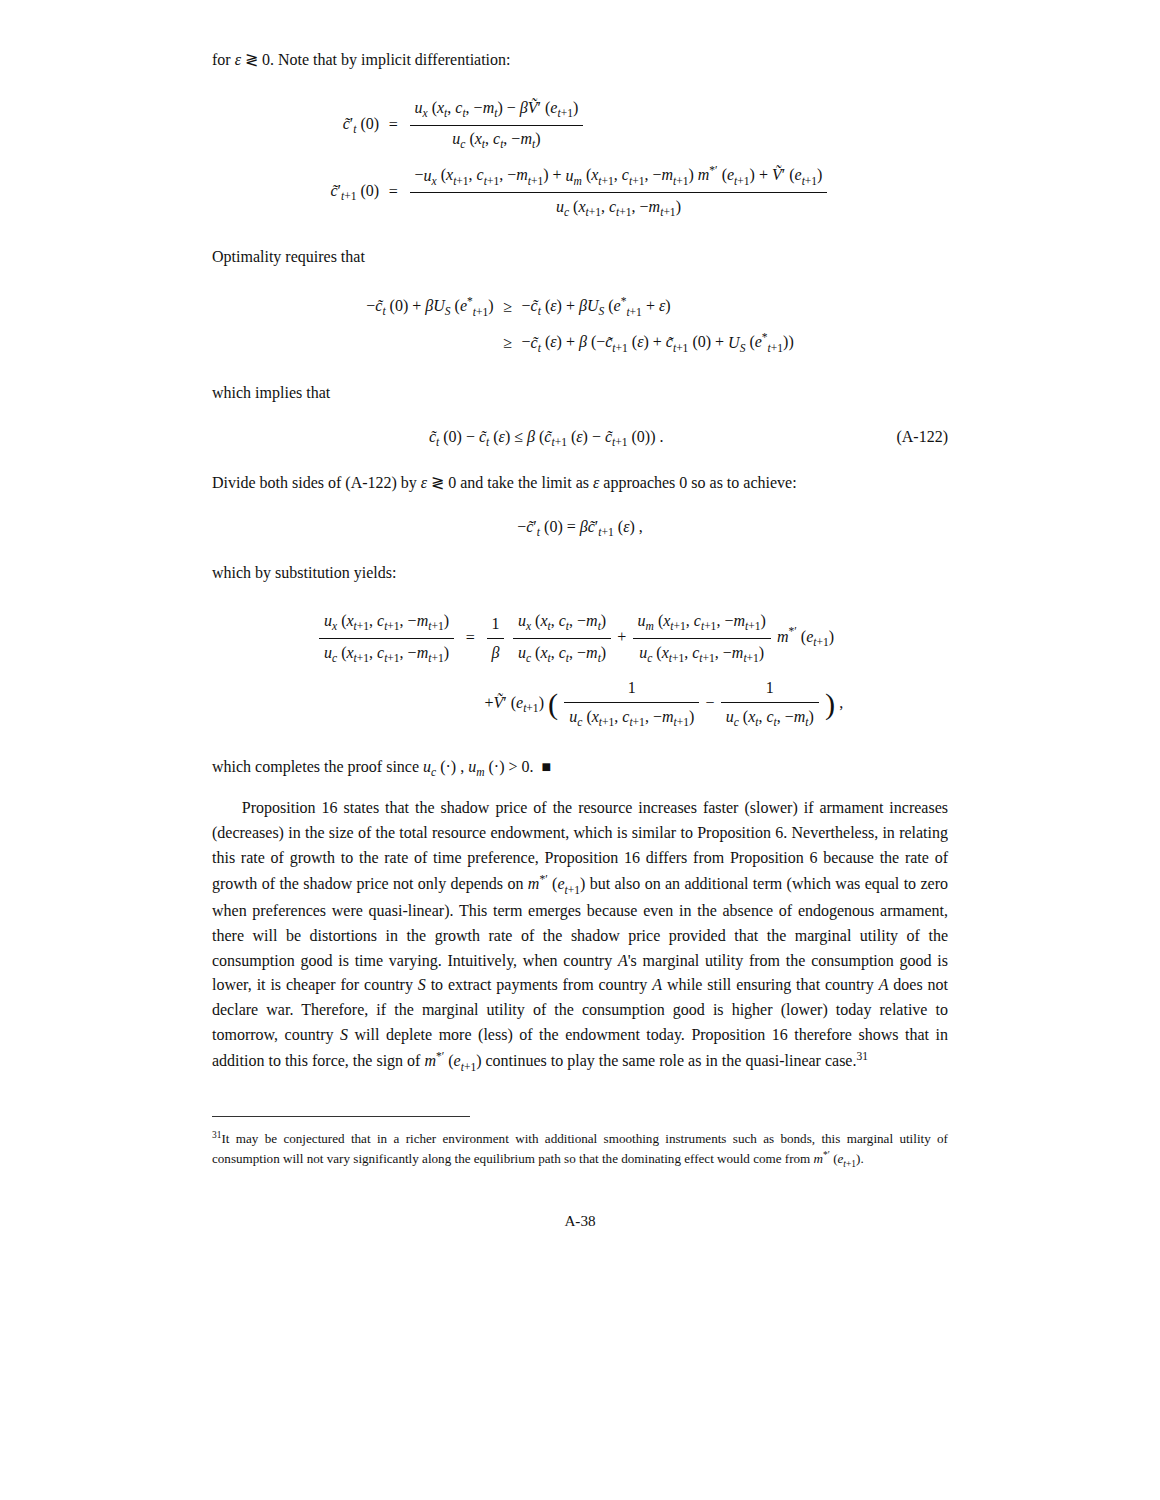for ε ≷ 0. Note that by implicit differentiation:
| c̃ ′ t (0) | = | u x ( x t , c t , − m t ) − βṼ ′ ( e t +1 ) u c ( x t , c t , − m t ) |
| c̃ ′ t +1 (0) | = | − u x ( x t +1 , c t +1 , − m t +1 ) + u m ( x t +1 , c t +1 , − m t +1 ) m *′ ( e t +1 ) + Ṽ ′ ( e t +1 ) u c ( x t +1 , c t +1 , − m t +1 ) |
Optimality requires that
| − c̃ t (0) + βU S ( e * t +1 ) | ≥ | − c̃ t ( ε ) + βU S ( e * t +1 + ε ) |
| | ≥ | − c̃ t ( ε ) + β (− c̃ t +1 ( ε ) + c̃ t +1 (0) + U S ( e * t +1 )) |
which implies that
(A-122) c̃t (0) − c̃t (ε) ≤ β (c̃t+1 (ε) − c̃t+1 (0)) .
Divide both sides of (A-122) by ε ≷ 0 and take the limit as ε approaches 0 so as to achieve:
−c̃′t (0) = βc̃′t+1 (ε) ,
which by substitution yields:
| u x ( x t +1 , c t +1 , − m t +1 ) u c ( x t +1 , c t +1 , − m t +1 ) | = | 1 β u x ( x t , c t , − m t ) u c ( x t , c t , − m t ) + u m ( x t +1 , c t +1 , − m t +1 ) u c ( x t +1 , c t +1 , − m t +1 ) m *′ ( e t +1 ) |
| | | + Ṽ ′ ( e t +1 ) ( 1 u c ( x t +1 , c t +1 , − m t +1 ) − 1 u c ( x t , c t , − m t ) ) , |
which completes the proof since uc (·) , um (·) > 0. ■
Proposition 16 states that the shadow price of the resource increases faster (slower) if armament increases (decreases) in the size of the total resource endowment, which is similar to Proposition 6. Nevertheless, in relating this rate of growth to the rate of time preference, Proposition 16 differs from Proposition 6 because the rate of growth of the shadow price not only depends on m*′ (et+1) but also on an additional term (which was equal to zero when preferences were quasi-linear). This term emerges because even in the absence of endogenous armament, there will be distortions in the growth rate of the shadow price provided that the marginal utility of the consumption good is time varying. Intuitively, when country A's marginal utility from the consumption good is lower, it is cheaper for country S to extract payments from country A while still ensuring that country A does not declare war. Therefore, if the marginal utility of the consumption good is higher (lower) today relative to tomorrow, country S will deplete more (less) of the endowment today. Proposition 16 therefore shows that in addition to this force, the sign of m*′ (et+1) continues to play the same role as in the quasi-linear case.31
31It may be conjectured that in a richer environment with additional smoothing instruments such as bonds, this marginal utility of consumption will not vary significantly along the equilibrium path so that the dominating effect would come from m*′ (et+1).
A-38